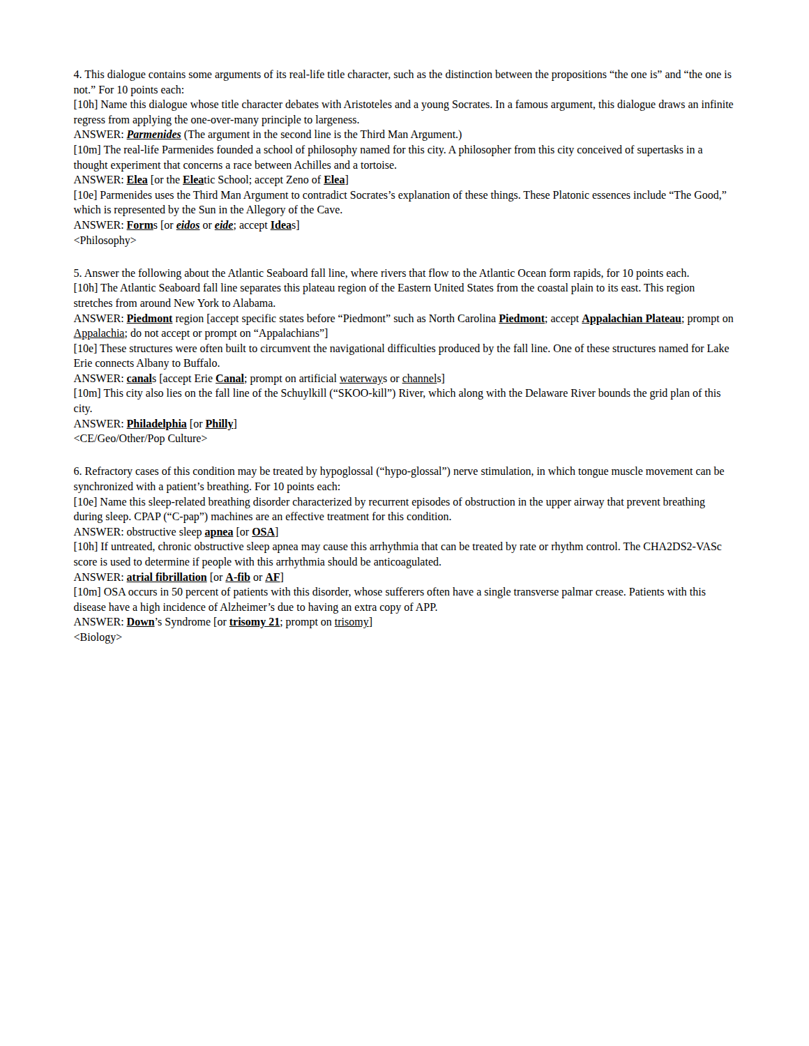4. This dialogue contains some arguments of its real-life title character, such as the distinction between the propositions “the one is” and “the one is not.” For 10 points each:
[10h] Name this dialogue whose title character debates with Aristoteles and a young Socrates. In a famous argument, this dialogue draws an infinite regress from applying the one-over-many principle to largeness.
ANSWER: Parmenides (The argument in the second line is the Third Man Argument.)
[10m] The real-life Parmenides founded a school of philosophy named for this city. A philosopher from this city conceived of supertasks in a thought experiment that concerns a race between Achilles and a tortoise.
ANSWER: Elea [or the Eleatic School; accept Zeno of Elea]
[10e] Parmenides uses the Third Man Argument to contradict Socrates’s explanation of these things. These Platonic essences include “The Good,” which is represented by the Sun in the Allegory of the Cave.
ANSWER: Forms [or eidos or eide; accept Ideas]
<Philosophy>
5. Answer the following about the Atlantic Seaboard fall line, where rivers that flow to the Atlantic Ocean form rapids, for 10 points each.
[10h] The Atlantic Seaboard fall line separates this plateau region of the Eastern United States from the coastal plain to its east. This region stretches from around New York to Alabama.
ANSWER: Piedmont region [accept specific states before “Piedmont” such as North Carolina Piedmont; accept Appalachian Plateau; prompt on Appalachia; do not accept or prompt on “Appalachians”]
[10e] These structures were often built to circumvent the navigational difficulties produced by the fall line. One of these structures named for Lake Erie connects Albany to Buffalo.
ANSWER: canals [accept Erie Canal; prompt on artificial waterways or channels]
[10m] This city also lies on the fall line of the Schuylkill (“SKOO-kill”) River, which along with the Delaware River bounds the grid plan of this city.
ANSWER: Philadelphia [or Philly]
<CE/Geo/Other/Pop Culture>
6. Refractory cases of this condition may be treated by hypoglossal (“hypo-glossal”) nerve stimulation, in which tongue muscle movement can be synchronized with a patient’s breathing. For 10 points each:
[10e] Name this sleep-related breathing disorder characterized by recurrent episodes of obstruction in the upper airway that prevent breathing during sleep. CPAP (“C-pap”) machines are an effective treatment for this condition.
ANSWER: obstructive sleep apnea [or OSA]
[10h] If untreated, chronic obstructive sleep apnea may cause this arrhythmia that can be treated by rate or rhythm control. The CHA2DS2-VASc score is used to determine if people with this arrhythmia should be anticoagulated.
ANSWER: atrial fibrillation [or A-fib or AF]
[10m] OSA occurs in 50 percent of patients with this disorder, whose sufferers often have a single transverse palmar crease. Patients with this disease have a high incidence of Alzheimer’s due to having an extra copy of APP.
ANSWER: Down’s Syndrome [or trisomy 21; prompt on trisomy]
<Biology>